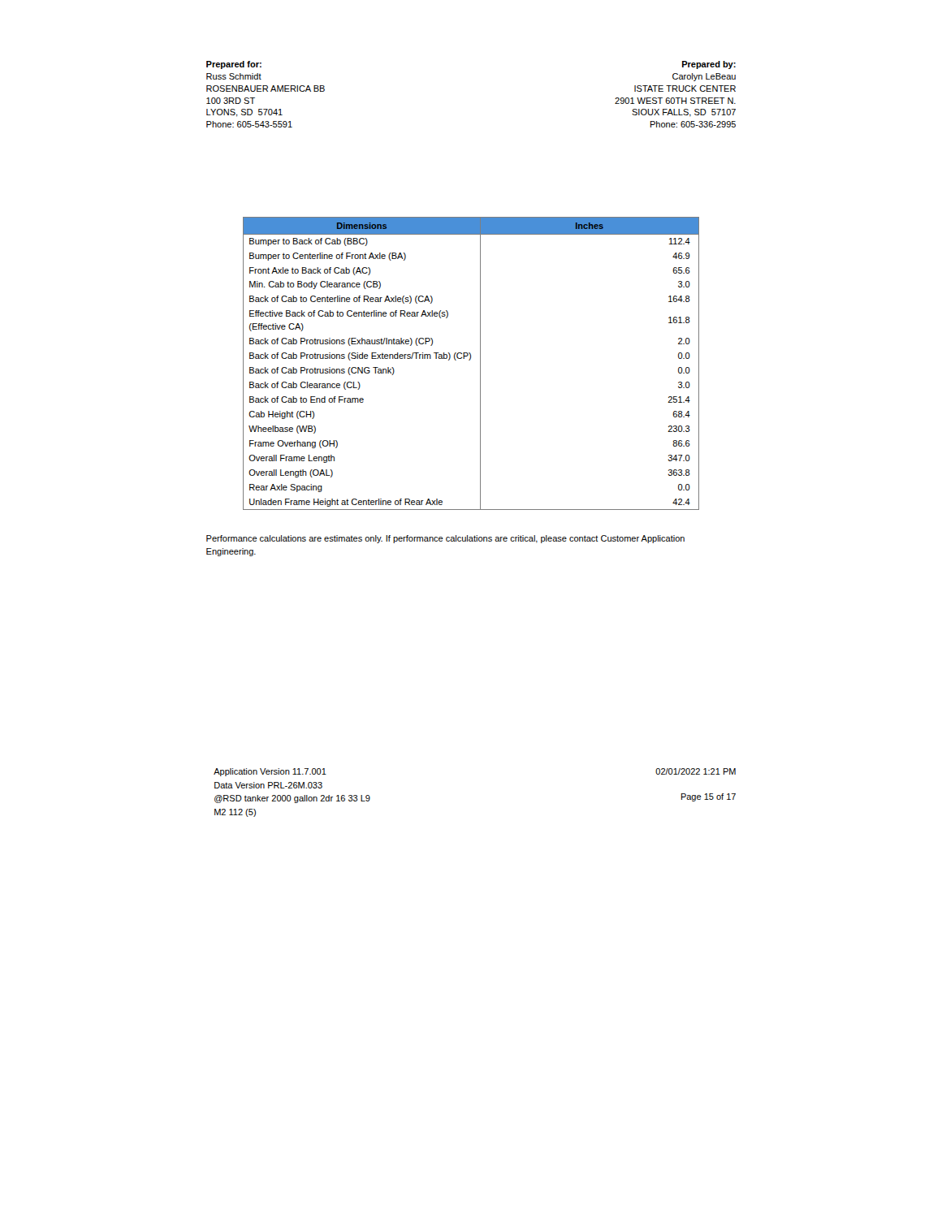Prepared for:
Russ Schmidt
ROSENBAUER AMERICA BB
100 3RD ST
LYONS, SD 57041
Phone: 605-543-5591
Prepared by:
Carolyn LeBeau
ISTATE TRUCK CENTER
2901 WEST 60TH STREET N.
SIOUX FALLS, SD 57107
Phone: 605-336-2995
| Dimensions | Inches |
| --- | --- |
| Bumper to Back of Cab (BBC) | 112.4 |
| Bumper to Centerline of Front Axle (BA) | 46.9 |
| Front Axle to Back of Cab (AC) | 65.6 |
| Min. Cab to Body Clearance (CB) | 3.0 |
| Back of Cab to Centerline of Rear Axle(s) (CA) | 164.8 |
| Effective Back of Cab to Centerline of Rear Axle(s) (Effective CA) | 161.8 |
| Back of Cab Protrusions (Exhaust/Intake) (CP) | 2.0 |
| Back of Cab Protrusions (Side Extenders/Trim Tab) (CP) | 0.0 |
| Back of Cab Protrusions (CNG Tank) | 0.0 |
| Back of Cab Clearance (CL) | 3.0 |
| Back of Cab to End of Frame | 251.4 |
| Cab Height (CH) | 68.4 |
| Wheelbase (WB) | 230.3 |
| Frame Overhang (OH) | 86.6 |
| Overall Frame Length | 347.0 |
| Overall Length (OAL) | 363.8 |
| Rear Axle Spacing | 0.0 |
| Unladen Frame Height at Centerline of Rear Axle | 42.4 |
Performance calculations are estimates only. If performance calculations are critical, please contact Customer Application Engineering.
Application Version 11.7.001
Data Version PRL-26M.033
@RSD tanker 2000 gallon 2dr 16 33 L9
M2 112 (5)
02/01/2022 1:21 PM
Page 15 of 17